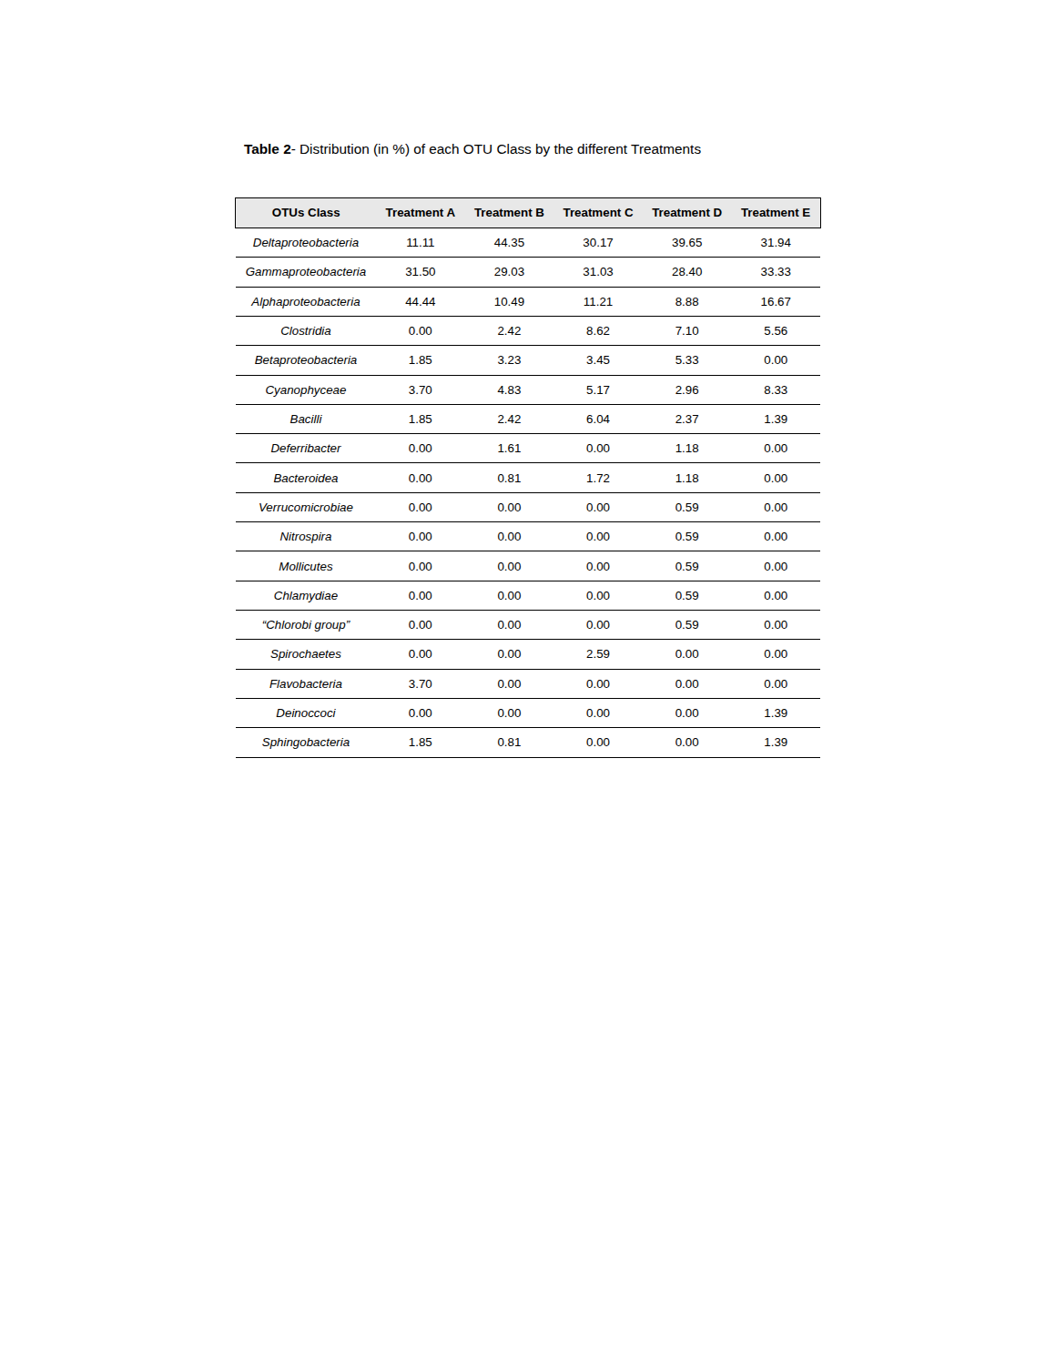Table 2- Distribution (in %) of each OTU Class by the different Treatments
| OTUs Class | Treatment A | Treatment B | Treatment C | Treatment D | Treatment E |
| --- | --- | --- | --- | --- | --- |
| Deltaproteobacteria | 11.11 | 44.35 | 30.17 | 39.65 | 31.94 |
| Gammaproteobacteria | 31.50 | 29.03 | 31.03 | 28.40 | 33.33 |
| Alphaproteobacteria | 44.44 | 10.49 | 11.21 | 8.88 | 16.67 |
| Clostridia | 0.00 | 2.42 | 8.62 | 7.10 | 5.56 |
| Betaproteobacteria | 1.85 | 3.23 | 3.45 | 5.33 | 0.00 |
| Cyanophyceae | 3.70 | 4.83 | 5.17 | 2.96 | 8.33 |
| Bacilli | 1.85 | 2.42 | 6.04 | 2.37 | 1.39 |
| Deferribacter | 0.00 | 1.61 | 0.00 | 1.18 | 0.00 |
| Bacteroidea | 0.00 | 0.81 | 1.72 | 1.18 | 0.00 |
| Verrucomicrobiae | 0.00 | 0.00 | 0.00 | 0.59 | 0.00 |
| Nitrospira | 0.00 | 0.00 | 0.00 | 0.59 | 0.00 |
| Mollicutes | 0.00 | 0.00 | 0.00 | 0.59 | 0.00 |
| Chlamydiae | 0.00 | 0.00 | 0.00 | 0.59 | 0.00 |
| “Chlorobi group” | 0.00 | 0.00 | 0.00 | 0.59 | 0.00 |
| Spirochaetes | 0.00 | 0.00 | 2.59 | 0.00 | 0.00 |
| Flavobacteria | 3.70 | 0.00 | 0.00 | 0.00 | 0.00 |
| Deinoccoci | 0.00 | 0.00 | 0.00 | 0.00 | 1.39 |
| Sphingobacteria | 1.85 | 0.81 | 0.00 | 0.00 | 1.39 |